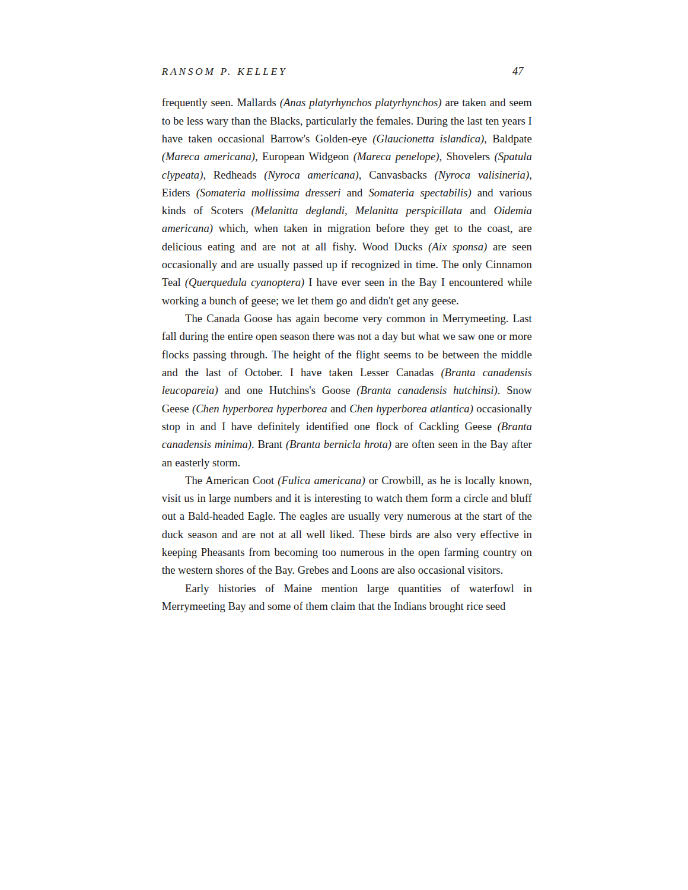RANSOM P. KELLEY
47
frequently seen. Mallards (Anas platyrhynchos platyrhynchos) are taken and seem to be less wary than the Blacks, particularly the females. During the last ten years I have taken occasional Barrow's Golden-eye (Glaucionetta islandica), Baldpate (Mareca americana), European Widgeon (Mareca penelope), Shovelers (Spatula clypeata), Redheads (Nyroca americana), Canvasbacks (Nyroca valisineria), Eiders (Somateria mollissima dresseri and Somateria spectabilis) and various kinds of Scoters (Melanitta deglandi, Melanitta perspicillata and Oidemia americana) which, when taken in migration before they get to the coast, are delicious eating and are not at all fishy. Wood Ducks (Aix sponsa) are seen occasionally and are usually passed up if recognized in time. The only Cinnamon Teal (Querquedula cyanoptera) I have ever seen in the Bay I encountered while working a bunch of geese; we let them go and didn't get any geese.
The Canada Goose has again become very common in Merrymeeting. Last fall during the entire open season there was not a day but what we saw one or more flocks passing through. The height of the flight seems to be between the middle and the last of October. I have taken Lesser Canadas (Branta canadensis leucopareia) and one Hutchins's Goose (Branta canadensis hutchinsi). Snow Geese (Chen hyperborea hyperborea and Chen hyperborea atlantica) occasionally stop in and I have definitely identified one flock of Cackling Geese (Branta canadensis minima). Brant (Branta bernicla hrota) are often seen in the Bay after an easterly storm.
The American Coot (Fulica americana) or Crowbill, as he is locally known, visit us in large numbers and it is interesting to watch them form a circle and bluff out a Bald-headed Eagle. The eagles are usually very numerous at the start of the duck season and are not at all well liked. These birds are also very effective in keeping Pheasants from becoming too numerous in the open farming country on the western shores of the Bay. Grebes and Loons are also occasional visitors.
Early histories of Maine mention large quantities of waterfowl in Merrymeeting Bay and some of them claim that the Indians brought rice seed